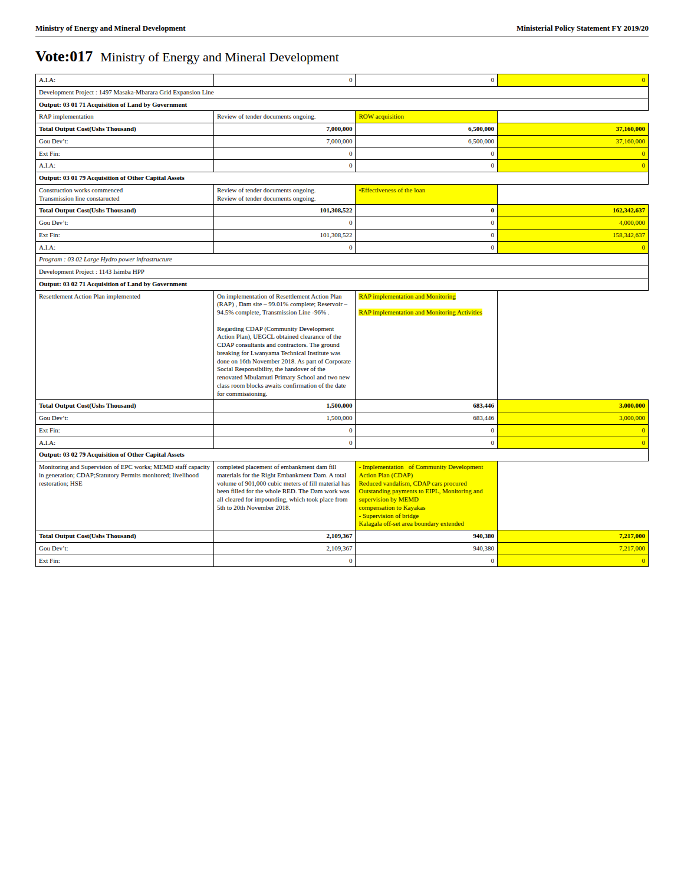Ministry of Energy and Mineral Development
Ministerial Policy Statement FY 2019/20
Vote:017 Ministry of Energy and Mineral Development
| A.I.A: | 0 | 0 | 0 |
| Development Project : 1497 Masaka-Mbarara Grid Expansion Line |
| Output: 03 01 71 Acquisition of Land by Government |
| RAP implementation | Review of tender documents ongoing. | ROW acquisition |
| Total Output Cost(Ushs Thousand) | 7,000,000 | 6,500,000 | 37,160,000 |
| Gou Dev’t: | 7,000,000 | 6,500,000 | 37,160,000 |
| Ext Fin: | 0 | 0 | 0 |
| A.I.A: | 0 | 0 | 0 |
| Output: 03 01 79 Acquisition of Other Capital Assets |
| Construction works commenced Transmission line constaructed | Review of tender documents ongoing. Review of tender documents ongoing. | •Effectiveness of the loan |
| Total Output Cost(Ushs Thousand) | 101,308,522 | 0 | 162,342,637 |
| Gou Dev’t: | 0 | 0 | 4,000,000 |
| Ext Fin: | 101,308,522 | 0 | 158,342,637 |
| A.I.A: | 0 | 0 | 0 |
| Program : 03 02 Large Hydro power infrastructure |
| Development Project : 1143 Isimba HPP |
| Output: 03 02 71 Acquisition of Land by Government |
| Resettlement Action Plan implemented | On implementation of Resettlement Action Plan (RAP) , Dam site – 99.01% complete; Reservoir – 94.5% complete, Transmission Line -96% . Regarding CDAP (Community Development Action Plan), UEGCL obtained clearance of the CDAP consultants and contractors. The ground breaking for Lwanyama Technical Institute was done on 16th November 2018. As part of Corporate Social Responsibility, the handover of the renovated Mbulamuti Primary School and two new class room blocks awaits confirmation of the date for commissioning. | RAP implementation and Monitoring RAP implementation and Monitoring Activities |
| Total Output Cost(Ushs Thousand) | 1,500,000 | 683,446 | 3,000,000 |
| Gou Dev’t: | 1,500,000 | 683,446 | 3,000,000 |
| Ext Fin: | 0 | 0 | 0 |
| A.I.A: | 0 | 0 | 0 |
| Output: 03 02 79 Acquisition of Other Capital Assets |
| Monitoring and Supervision of EPC works; MEMD staff capacity in generation; CDAP;Statutory Permits monitored; livelihood restoration; HSE | completed placement of embankment dam fill materials for the Right Embankment Dam. A total volume of 901,000 cubic meters of fill material has been filled for the whole RED. The Dam work was all cleared for impounding, which took place from 5th to 20th November 2018. | - Implementation of Community Development Action Plan (CDAP) Reduced vandalism, CDAP cars procured Outstanding payments to EIPL, Monitoring and supervision by MEMD compensation to Kayakas - Supervision of bridge Kalagala off-set area boundary extended |
| Total Output Cost(Ushs Thousand) | 2,109,367 | 940,380 | 7,217,000 |
| Gou Dev’t: | 2,109,367 | 940,380 | 7,217,000 |
| Ext Fin: | 0 | 0 | 0 |